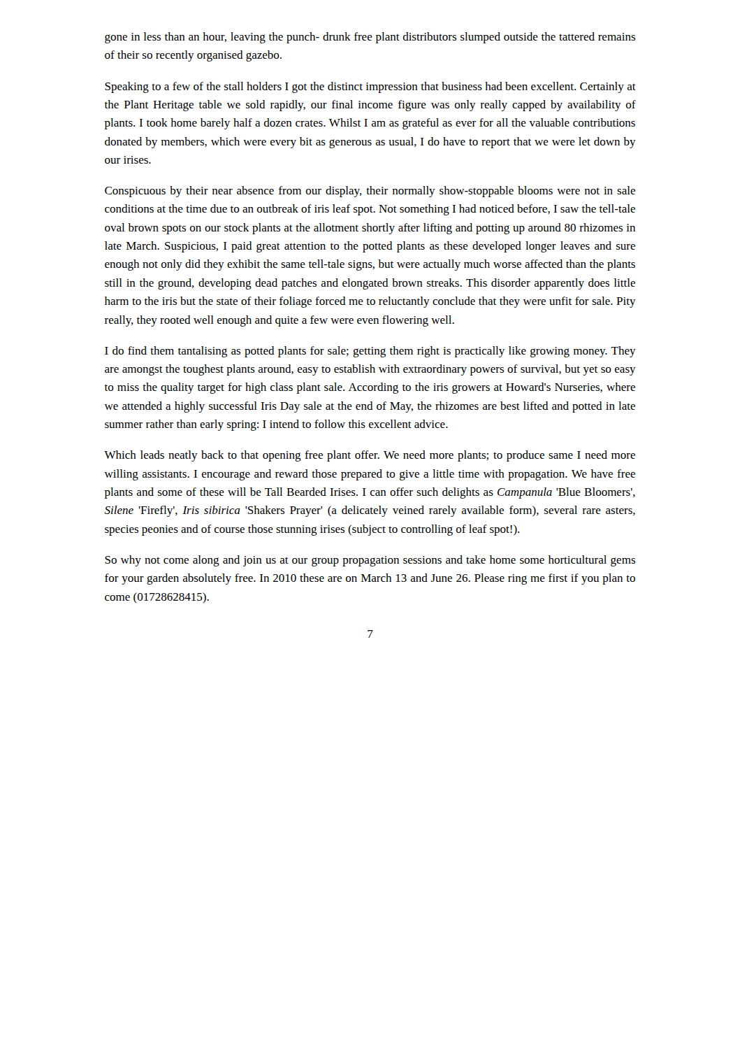gone in less than an hour, leaving the punch- drunk free plant distributors slumped outside the tattered remains of their so recently organised gazebo.
Speaking to a few of the stall holders I got the distinct impression that business had been excellent. Certainly at the Plant Heritage table we sold rapidly, our final income figure was only really capped by availability of plants. I took home barely half a dozen crates. Whilst I am as grateful as ever for all the valuable contributions donated by members, which were every bit as generous as usual, I do have to report that we were let down by our irises.
Conspicuous by their near absence from our display, their normally show-stoppable blooms were not in sale conditions at the time due to an outbreak of iris leaf spot. Not something I had noticed before, I saw the tell-tale oval brown spots on our stock plants at the allotment shortly after lifting and potting up around 80 rhizomes in late March. Suspicious, I paid great attention to the potted plants as these developed longer leaves and sure enough not only did they exhibit the same tell-tale signs, but were actually much worse affected than the plants still in the ground, developing dead patches and elongated brown streaks. This disorder apparently does little harm to the iris but the state of their foliage forced me to reluctantly conclude that they were unfit for sale. Pity really, they rooted well enough and quite a few were even flowering well.
I do find them tantalising as potted plants for sale; getting them right is practically like growing money. They are amongst the toughest plants around, easy to establish with extraordinary powers of survival, but yet so easy to miss the quality target for high class plant sale. According to the iris growers at Howard's Nurseries, where we attended a highly successful Iris Day sale at the end of May, the rhizomes are best lifted and potted in late summer rather than early spring: I intend to follow this excellent advice.
Which leads neatly back to that opening free plant offer. We need more plants; to produce same I need more willing assistants. I encourage and reward those prepared to give a little time with propagation. We have free plants and some of these will be Tall Bearded Irises. I can offer such delights as Campanula 'Blue Bloomers', Silene 'Firefly', Iris sibirica 'Shakers Prayer' (a delicately veined rarely available form), several rare asters, species peonies and of course those stunning irises (subject to controlling of leaf spot!).
So why not come along and join us at our group propagation sessions and take home some horticultural gems for your garden absolutely free. In 2010 these are on March 13 and June 26. Please ring me first if you plan to come (01728628415).
7